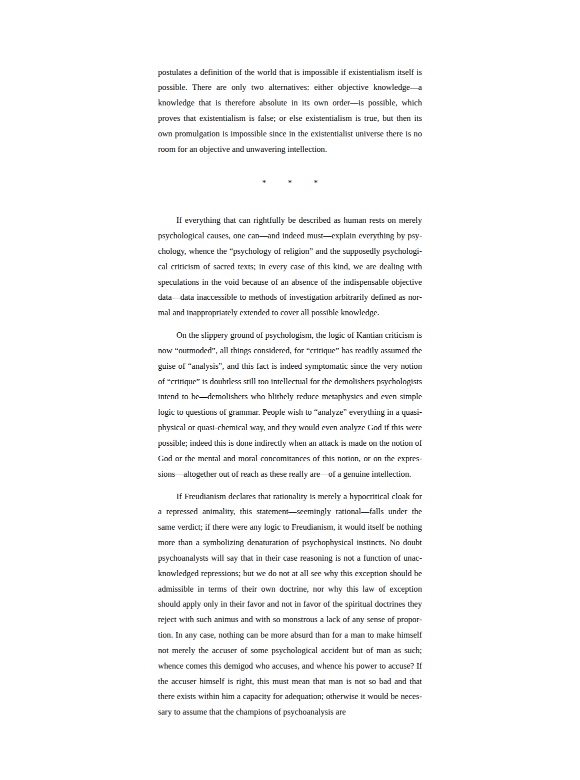postulates a definition of the world that is impossible if existentialism itself is possible. There are only two alternatives: either objective knowledge—a knowledge that is therefore absolute in its own order—is possible, which proves that existentialism is false; or else existentialism is true, but then its own promulgation is impossible since in the existentialist universe there is no room for an objective and unwavering intellection.
***
If everything that can rightfully be described as human rests on merely psychological causes, one can—and indeed must—explain everything by psychology, whence the “psychology of religion” and the supposedly psychological criticism of sacred texts; in every case of this kind, we are dealing with speculations in the void because of an absence of the indispensable objective data—data inaccessible to methods of investigation arbitrarily defined as normal and inappropriately extended to cover all possible knowledge.
On the slippery ground of psychologism, the logic of Kantian criticism is now “outmoded”, all things considered, for “critique” has readily assumed the guise of “analysis”, and this fact is indeed symptomatic since the very notion of “critique” is doubtless still too intellectual for the demolishers psychologists intend to be—demolishers who blithely reduce metaphysics and even simple logic to questions of grammar. People wish to “analyze” everything in a quasi-physical or quasi-chemical way, and they would even analyze God if this were possible; indeed this is done indirectly when an attack is made on the notion of God or the mental and moral concomitances of this notion, or on the expressions—altogether out of reach as these really are—of a genuine intellection.
If Freudianism declares that rationality is merely a hypocritical cloak for a repressed animality, this statement—seemingly rational—falls under the same verdict; if there were any logic to Freudianism, it would itself be nothing more than a symbolizing denaturation of psychophysical instincts. No doubt psychoanalysts will say that in their case reasoning is not a function of unacknowledged repressions; but we do not at all see why this exception should be admissible in terms of their own doctrine, nor why this law of exception should apply only in their favor and not in favor of the spiritual doctrines they reject with such animus and with so monstrous a lack of any sense of proportion. In any case, nothing can be more absurd than for a man to make himself not merely the accuser of some psychological accident but of man as such; whence comes this demigod who accuses, and whence his power to accuse? If the accuser himself is right, this must mean that man is not so bad and that there exists within him a capacity for adequation; otherwise it would be necessary to assume that the champions of psychoanalysis are